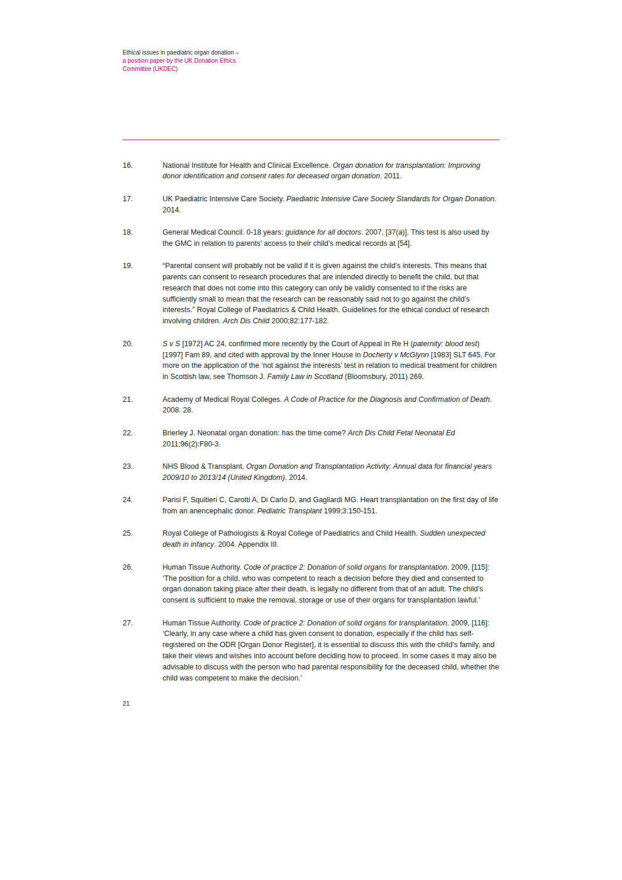Ethical issues in paediatric organ donation –
a position paper by the UK Donation Ethics
Committee (UKDEC)
16. National Institute for Health and Clinical Excellence. Organ donation for transplantation: Improving donor identification and consent rates for deceased organ donation. 2011.
17. UK Paediatric Intensive Care Society. Paediatric Intensive Care Society Standards for Organ Donation. 2014.
18. General Medical Council. 0-18 years: guidance for all doctors. 2007, [37(a)]. This test is also used by the GMC in relation to parents’ access to their child’s medical records at [54].
19. “Parental consent will probably not be valid if it is given against the child’s interests. This means that parents can consent to research procedures that are intended directly to benefit the child, but that research that does not come into this category can only be validly consented to if the risks are sufficiently small to mean that the research can be reasonably said not to go against the child’s interests.” Royal College of Paediatrics & Child Health. Guidelines for the ethical conduct of research involving children. Arch Dis Child 2000;82:177-182.
20. S v S [1972] AC 24, confirmed more recently by the Court of Appeal in Re H (paternity: blood test) [1997] Fam 89, and cited with approval by the Inner House in Docherty v McGlynn [1983] SLT 645. For more on the application of the ‘not against the interests’ test in relation to medical treatment for children in Scottish law, see Thomson J. Family Law in Scotland (Bloomsbury, 2011) 269.
21. Academy of Medical Royal Colleges. A Code of Practice for the Diagnosis and Confirmation of Death. 2008. 28.
22. Brierley J. Neonatal organ donation: has the time come? Arch Dis Child Fetal Neonatal Ed 2011;96(2):F80-3.
23. NHS Blood & Transplant. Organ Donation and Transplantation Activity: Annual data for financial years 2009/10 to 2013/14 (United Kingdom). 2014.
24. Parisi F, Squitieri C, Carotti A, Di Carlo D, and Gagliardi MG. Heart transplantation on the first day of life from an anencephalic donor. Pediatric Transplant 1999;3:150-151.
25. Royal College of Pathologists & Royal College of Paediatrics and Child Health. Sudden unexpected death in infancy. 2004. Appendix III.
26. Human Tissue Authority. Code of practice 2: Donation of solid organs for transplantation. 2009, [115]: ‘The position for a child, who was competent to reach a decision before they died and consented to organ donation taking place after their death, is legally no different from that of an adult. The child’s consent is sufficient to make the removal, storage or use of their organs for transplantation lawful.’
27. Human Tissue Authority. Code of practice 2: Donation of solid organs for transplantation. 2009, [116]: ‘Clearly, in any case where a child has given consent to donation, especially if the child has self-registered on the ODR [Organ Donor Register], it is essential to discuss this with the child’s family, and take their views and wishes into account before deciding how to proceed. In some cases it may also be advisable to discuss with the person who had parental responsibility for the deceased child, whether the child was competent to make the decision.’
21